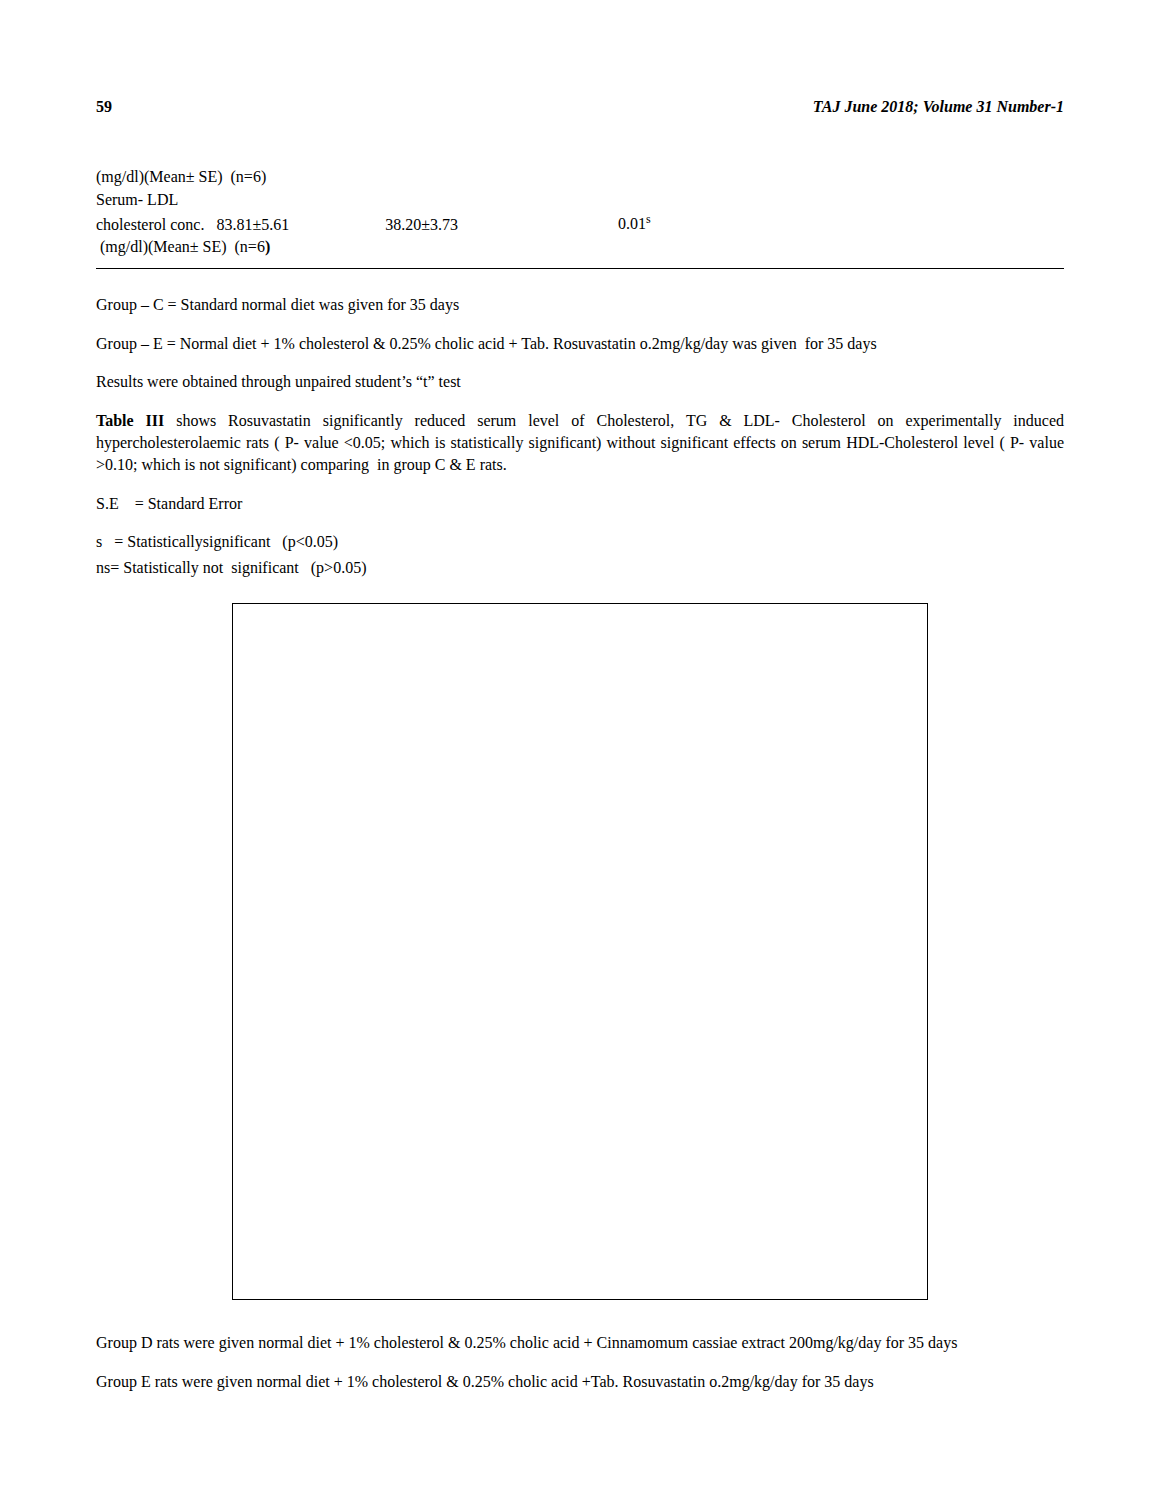59 TAJ June 2018; Volume 31 Number-1
(mg/dl)(Mean± SE) (n=6)
Serum- LDL
cholesterol conc. 83.81±5.61 38.20±3.73 0.01s
(mg/dl)(Mean± SE) (n=6)
Group – C = Standard normal diet was given for 35 days
Group – E = Normal diet + 1% cholesterol & 0.25% cholic acid + Tab. Rosuvastatin o.2mg/kg/day was given for 35 days
Results were obtained through unpaired student’s “t” test
Table III shows Rosuvastatin significantly reduced serum level of Cholesterol, TG & LDL- Cholesterol on experimentally induced hypercholesterolaemic rats ( P- value <0.05; which is statistically significant) without significant effects on serum HDL-Cholesterol level ( P- value >0.10; which is not significant) comparing in group C & E rats.
S.E = Standard Error
s = Statisticallysignificant (p<0.05)
ns= Statistically not significant (p>0.05)
Group D rats were given normal diet + 1% cholesterol & 0.25% cholic acid + Cinnamomum cassiae extract 200mg/kg/day for 35 days
Group E rats were given normal diet + 1% cholesterol & 0.25% cholic acid +Tab. Rosuvastatin o.2mg/kg/day for 35 days